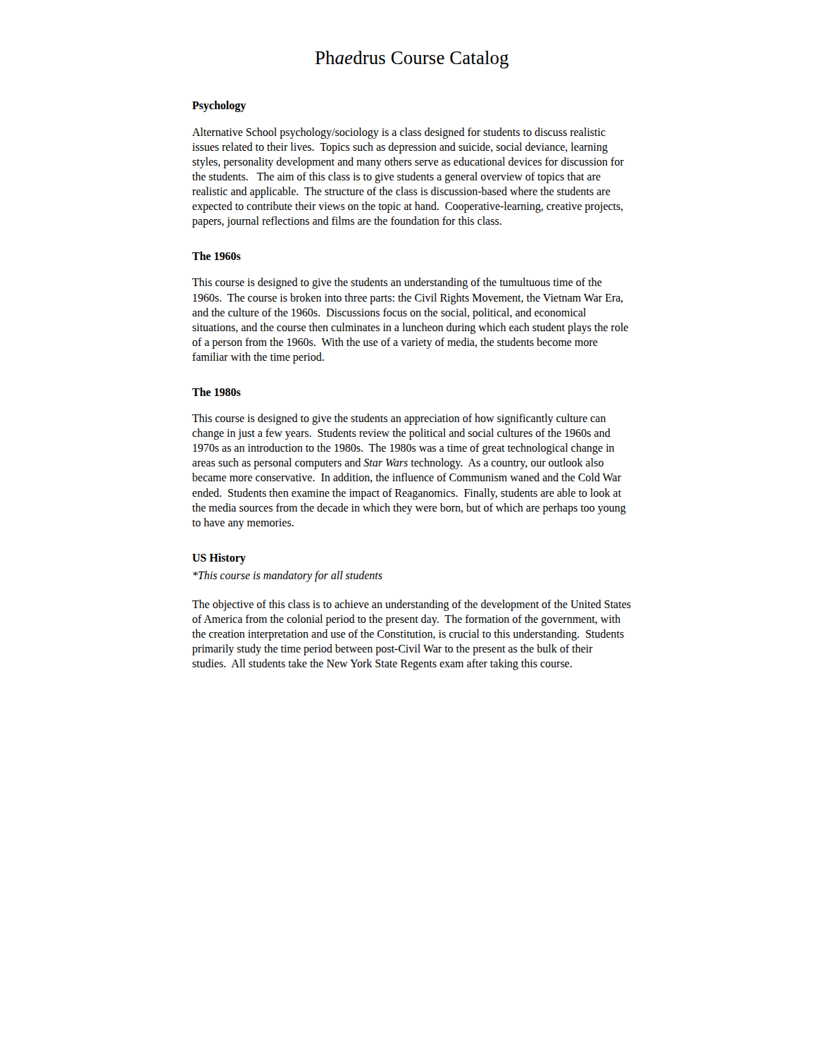Phaedrus Course Catalog
Psychology
Alternative School psychology/sociology is a class designed for students to discuss realistic issues related to their lives. Topics such as depression and suicide, social deviance, learning styles, personality development and many others serve as educational devices for discussion for the students. The aim of this class is to give students a general overview of topics that are realistic and applicable. The structure of the class is discussion-based where the students are expected to contribute their views on the topic at hand. Cooperative-learning, creative projects, papers, journal reflections and films are the foundation for this class.
The 1960s
This course is designed to give the students an understanding of the tumultuous time of the 1960s. The course is broken into three parts: the Civil Rights Movement, the Vietnam War Era, and the culture of the 1960s. Discussions focus on the social, political, and economical situations, and the course then culminates in a luncheon during which each student plays the role of a person from the 1960s. With the use of a variety of media, the students become more familiar with the time period.
The 1980s
This course is designed to give the students an appreciation of how significantly culture can change in just a few years. Students review the political and social cultures of the 1960s and 1970s as an introduction to the 1980s. The 1980s was a time of great technological change in areas such as personal computers and Star Wars technology. As a country, our outlook also became more conservative. In addition, the influence of Communism waned and the Cold War ended. Students then examine the impact of Reaganomics. Finally, students are able to look at the media sources from the decade in which they were born, but of which are perhaps too young to have any memories.
US History
*This course is mandatory for all students
The objective of this class is to achieve an understanding of the development of the United States of America from the colonial period to the present day. The formation of the government, with the creation interpretation and use of the Constitution, is crucial to this understanding. Students primarily study the time period between post-Civil War to the present as the bulk of their studies. All students take the New York State Regents exam after taking this course.